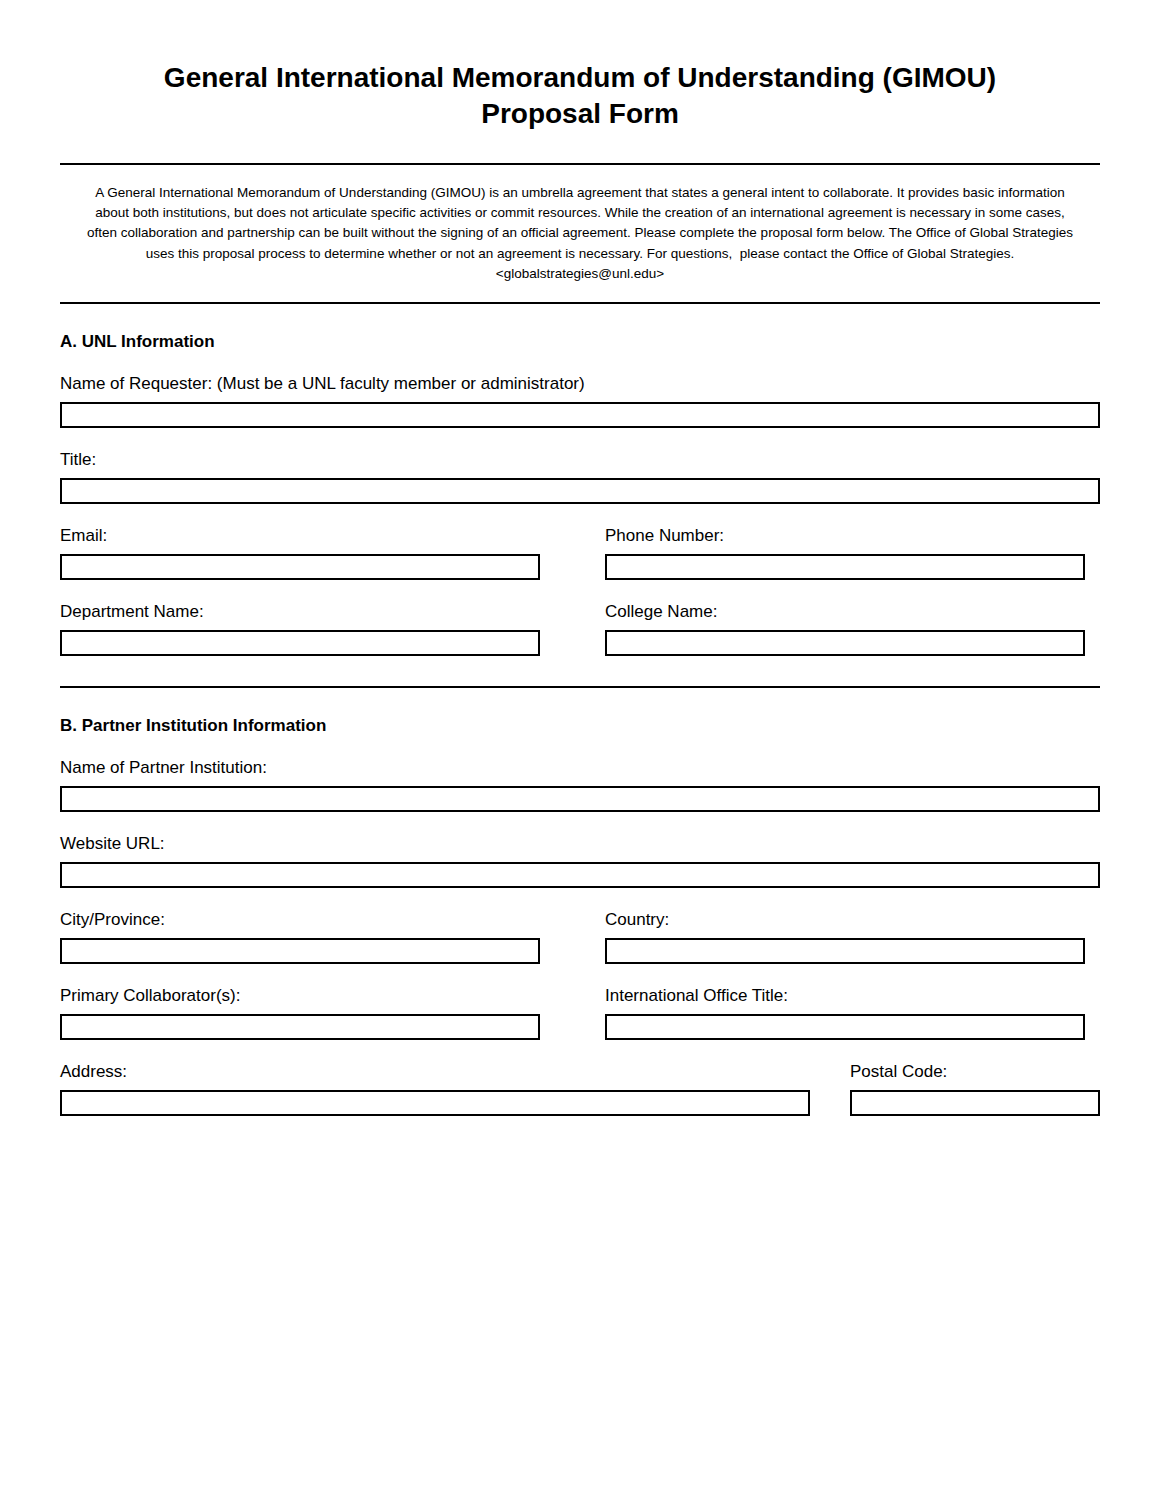General International Memorandum of Understanding (GIMOU)
Proposal Form
A General International Memorandum of Understanding (GIMOU) is an umbrella agreement that states a general intent to collaborate. It provides basic information about both institutions, but does not articulate specific activities or commit resources. While the creation of an international agreement is necessary in some cases, often collaboration and partnership can be built without the signing of an official agreement. Please complete the proposal form below. The Office of Global Strategies uses this proposal process to determine whether or not an agreement is necessary. For questions, please contact the Office of Global Strategies. <globalstrategies@unl.edu>
A. UNL Information
Name of Requester: (Must be a UNL faculty member or administrator)
Title:
Email:
Phone Number:
Department Name:
College Name:
B. Partner Institution Information
Name of Partner Institution:
Website URL:
City/Province:
Country:
Primary Collaborator(s):
International Office Title:
Address:
Postal Code: